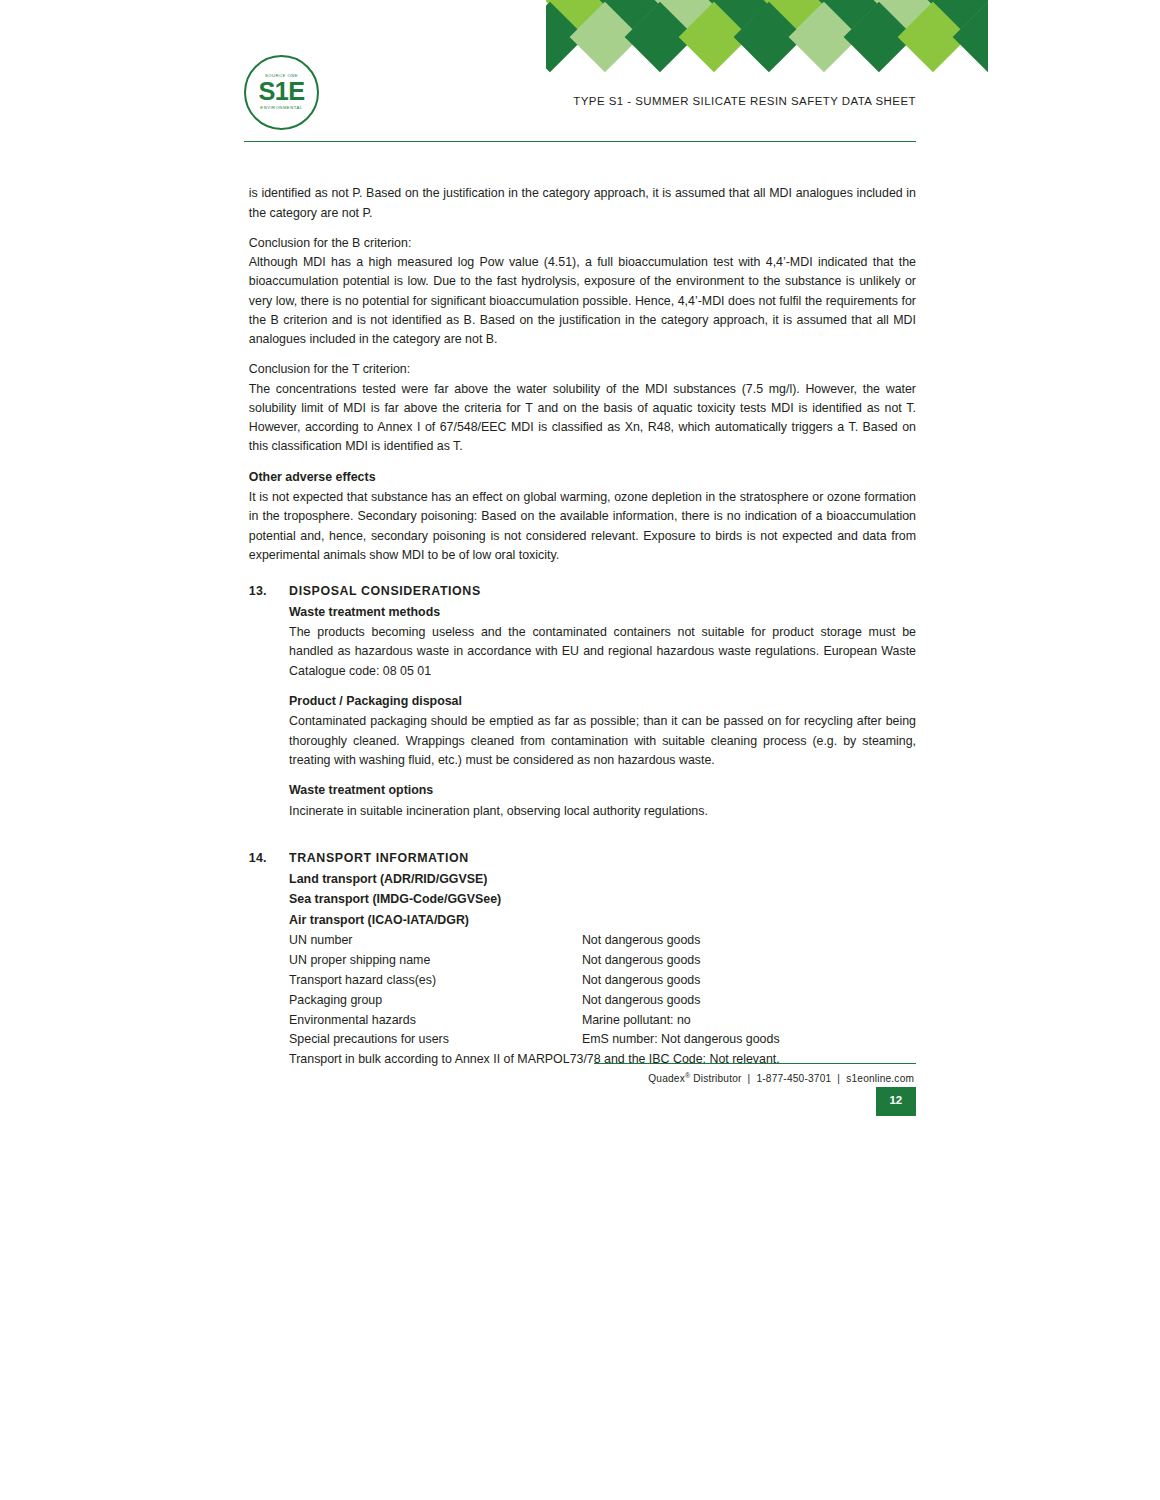SOURCE ONE S1E ENVIRONMENTAL
TYPE S1 - SUMMER SILICATE RESIN SAFETY DATA SHEET
is identified as not P. Based on the justification in the category approach, it is assumed that all MDI analogues included in the category are not P.
Conclusion for the B criterion:
Although MDI has a high measured log Pow value (4.51), a full bioaccumulation test with 4,4’-MDI indicated that the bioaccumulation potential is low. Due to the fast hydrolysis, exposure of the environment to the substance is unlikely or very low, there is no potential for significant bioaccumulation possible. Hence, 4,4’-MDI does not fulfil the requirements for the B criterion and is not identified as B. Based on the justification in the category approach, it is assumed that all MDI analogues included in the category are not B.
Conclusion for the T criterion:
The concentrations tested were far above the water solubility of the MDI substances (7.5 mg/l). However, the water solubility limit of MDI is far above the criteria for T and on the basis of aquatic toxicity tests MDI is identified as not T. However, according to Annex I of 67/548/EEC MDI is classified as Xn, R48, which automatically triggers a T. Based on this classification MDI is identified as T.
Other adverse effects
It is not expected that substance has an effect on global warming, ozone depletion in the stratosphere or ozone formation in the troposphere. Secondary poisoning: Based on the available information, there is no indication of a bioaccumulation potential and, hence, secondary poisoning is not considered relevant. Exposure to birds is not expected and data from experimental animals show MDI to be of low oral toxicity.
13.
DISPOSAL CONSIDERATIONS
Waste treatment methods
The products becoming useless and the contaminated containers not suitable for product storage must be handled as hazardous waste in accordance with EU and regional hazardous waste regulations. European Waste Catalogue code: 08 05 01
Product / Packaging disposal
Contaminated packaging should be emptied as far as possible; than it can be passed on for recycling after being thoroughly cleaned. Wrappings cleaned from contamination with suitable cleaning process (e.g. by steaming, treating with washing fluid, etc.) must be considered as non hazardous waste.
Waste treatment options
Incinerate in suitable incineration plant, observing local authority regulations.
14.
TRANSPORT INFORMATION
Land transport (ADR/RID/GGVSE)
Sea transport (IMDG-Code/GGVSee)
Air transport (ICAO-IATA/DGR)
| UN number | Not dangerous goods |
| UN proper shipping name | Not dangerous goods |
| Transport hazard class(es) | Not dangerous goods |
| Packaging group | Not dangerous goods |
| Environmental hazards | Marine pollutant: no |
| Special precautions for users | EmS number: Not dangerous goods |
Transport in bulk according to Annex II of MARPOL73/78 and the IBC Code: Not relevant.
Quadex® Distributor | 1-877-450-3701 | s1eonline.com
12